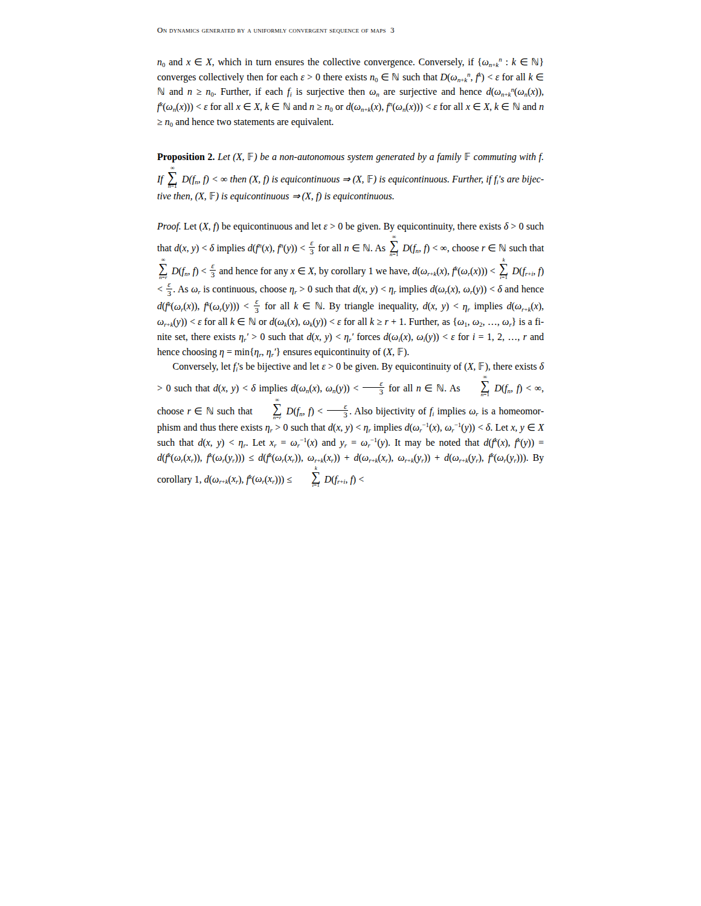On dynamics generated by a uniformly convergent sequence of maps 3
n0 and x ∈ X, which in turn ensures the collective convergence. Conversely, if {ωn+kn : k ∈ ℕ} converges collectively then for each ε > 0 there exists n0 ∈ ℕ such that D(ωn+kn, fk) < ε for all k ∈ ℕ and n ≥ n0. Further, if each fi is surjective then ωn are surjective and hence d(ωn+kn(ωn(x)), fk(ωn(x))) < ε for all x ∈ X, k ∈ ℕ and n ≥ n0 or d(ωn+k(x), fn(ωn(x))) < ε for all x ∈ X, k ∈ ℕ and n ≥ n0 and hence two statements are equivalent.
Proposition 2. Let (X, 𝔽) be a non-autonomous system generated by a family 𝔽 commuting with f. If ∞∑n=1 D(fn, f) < ∞ then (X, f) is equicontinuous ⇒ (X, 𝔽) is equicontinuous. Further, if fi's are bijective then, (X, 𝔽) is equicontinuous ⇒ (X, f) is equicontinuous.
Proof. Let (X, f) be equicontinuous and let ε > 0 be given. By equicontinuity, there exists δ > 0 such that d(x, y) < δ implies d(fn(x), fn(y)) < ε 3 for all n ∈ ℕ. As ∞∑n=1 D(fn, f) < ∞, choose r ∈ ℕ such that ∞∑n=r D(fn, f) < ε 3 and hence for any x ∈ X, by corollary 1 we have, d(ωr+k(x), fk(ωr(x))) < k∑i=1 D(fr+i, f) < ε 3. As ωr is continuous, choose ηr > 0 such that d(x, y) < ηr implies d(ωr(x), ωr(y)) < δ and hence d(fk(ωr(x)), fk(ωr(y))) < ε 3 for all k ∈ ℕ. By triangle inequality, d(x, y) < ηr implies d(ωr+k(x), ωr+k(y)) < ε for all k ∈ ℕ or d(ωk(x), ωk(y)) < ε for all k ≥ r + 1. Further, as {ω1, ω2, …, ωr} is a finite set, there exists ηr′ > 0 such that d(x, y) < ηr′ forces d(ωi(x), ωi(y)) < ε for i = 1, 2, …, r and hence choosing η = min{ηr, ηr′} ensures equicontinuity of (X, 𝔽).
Conversely, let fi's be bijective and let ε > 0 be given. By equicontinuity of (X, 𝔽), there exists δ > 0 such that d(x, y) < δ implies d(ωn(x), ωn(y)) < ε 3 for all n ∈ ℕ. As ∞∑n=1 D(fn, f) < ∞, choose r ∈ ℕ such that ∞∑n=r D(fn, f) < ε 3. Also bijectivity of fi implies ωr is a homeomorphism and thus there exists ηr > 0 such that d(x, y) < ηr implies d(ωr−1(x), ωr−1(y)) < δ. Let x, y ∈ X such that d(x, y) < ηr. Let xr = ωr−1(x) and yr = ωr−1(y). It may be noted that d(fk(x), fk(y)) = d(fk(ωr(xr)), fk(ωr(yr))) ≤ d(fk(ωr(xr)), ωr+k(xr)) + d(ωr+k(xr), ωr+k(yr)) + d(ωr+k(yr), fk(ωr(yr))). By corollary 1, d(ωr+k(xr), fk(ωr(xr))) ≤ k∑i=1 D(fr+i, f) <